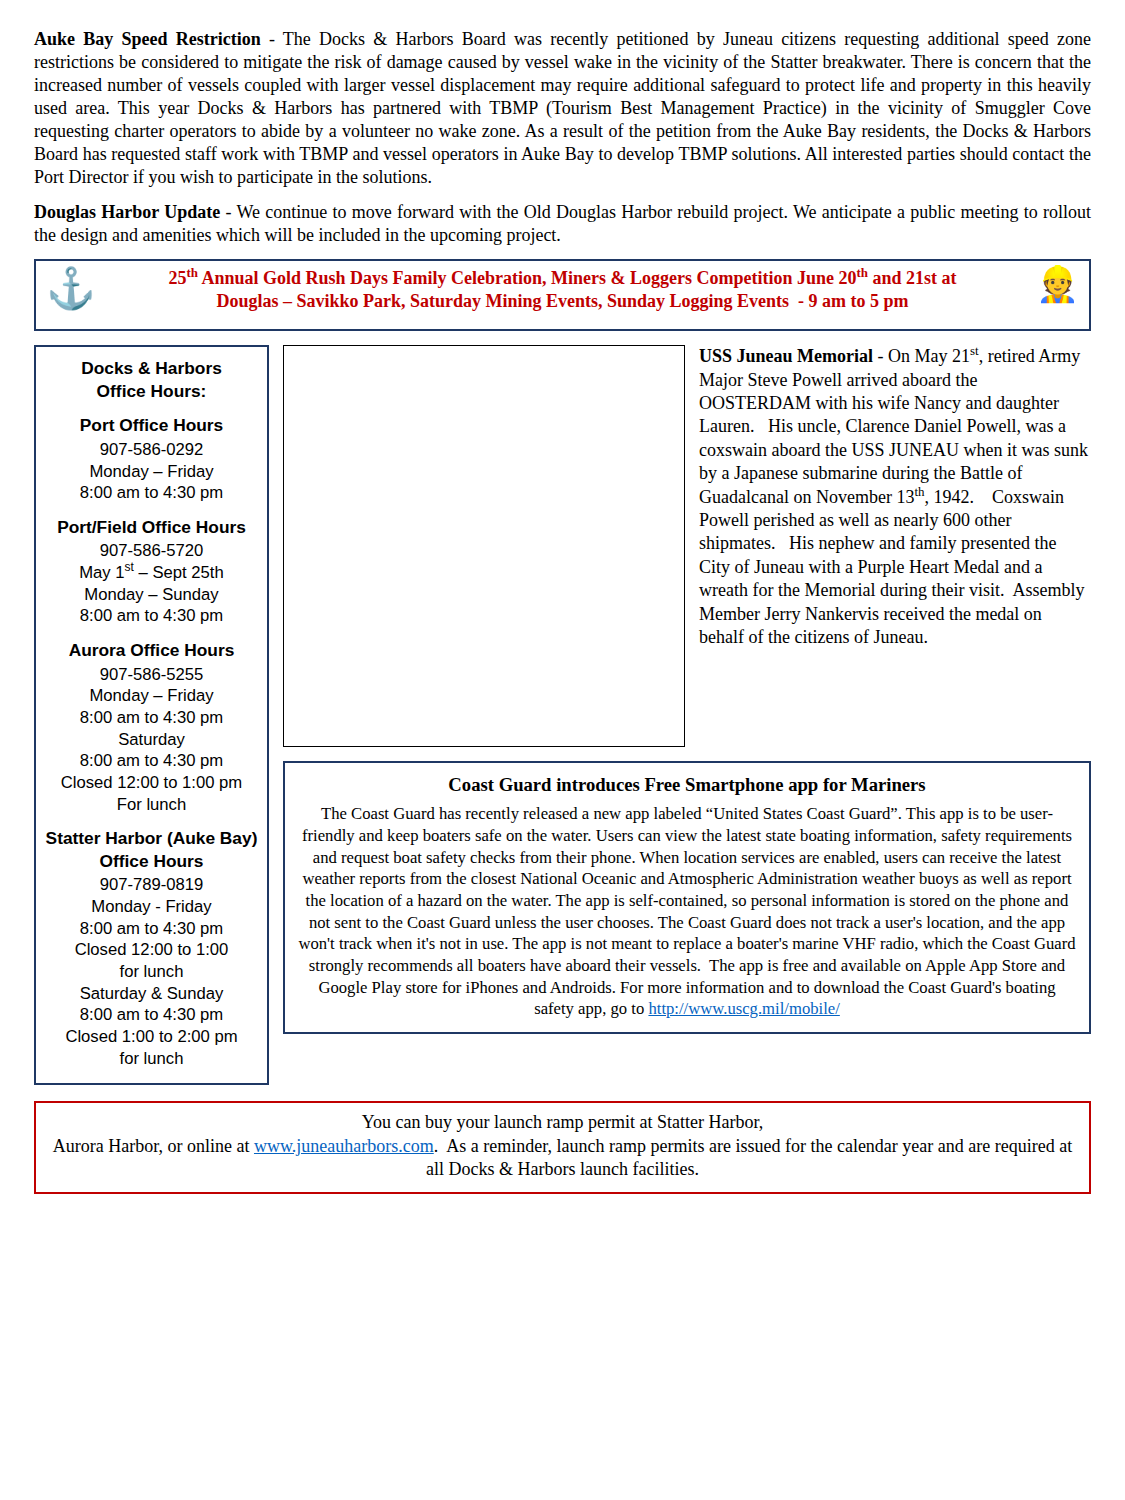Auke Bay Speed Restriction - The Docks & Harbors Board was recently petitioned by Juneau citizens requesting additional speed zone restrictions be considered to mitigate the risk of damage caused by vessel wake in the vicinity of the Statter breakwater. There is concern that the increased number of vessels coupled with larger vessel displacement may require additional safeguard to protect life and property in this heavily used area. This year Docks & Harbors has partnered with TBMP (Tourism Best Management Practice) in the vicinity of Smuggler Cove requesting charter operators to abide by a volunteer no wake zone. As a result of the petition from the Auke Bay residents, the Docks & Harbors Board has requested staff work with TBMP and vessel operators in Auke Bay to develop TBMP solutions. All interested parties should contact the Port Director if you wish to participate in the solutions.
Douglas Harbor Update - We continue to move forward with the Old Douglas Harbor rebuild project. We anticipate a public meeting to rollout the design and amenities which will be included in the upcoming project.
⚓ 👷
25th Annual Gold Rush Days Family Celebration, Miners & Loggers Competition June 20th and 21st at
Douglas – Savikko Park, Saturday Mining Events, Sunday Logging Events - 9 am to 5 pm
Docks & Harbors
Office Hours:
Port Office Hours
907-586-0292
Monday – Friday
8:00 am to 4:30 pm
Port/Field Office Hours
907-586-5720
May 1st – Sept 25th
Monday – Sunday
8:00 am to 4:30 pm
Aurora Office Hours
907-586-5255
Monday – Friday
8:00 am to 4:30 pm
Saturday
8:00 am to 4:30 pm
Closed 12:00 to 1:00 pm
For lunch
Statter Harbor (Auke Bay) Office Hours
907-789-0819
Monday - Friday
8:00 am to 4:30 pm
Closed 12:00 to 1:00
for lunch
Saturday & Sunday
8:00 am to 4:30 pm
Closed 1:00 to 2:00 pm
for lunch
USS Juneau Memorial - On May 21st, retired Army Major Steve Powell arrived aboard the OOSTERDAM with his wife Nancy and daughter Lauren. His uncle, Clarence Daniel Powell, was a coxswain aboard the USS JUNEAU when it was sunk by a Japanese submarine during the Battle of Guadalcanal on November 13th, 1942. Coxswain Powell perished as well as nearly 600 other shipmates. His nephew and family presented the City of Juneau with a Purple Heart Medal and a wreath for the Memorial during their visit. Assembly Member Jerry Nankervis received the medal on behalf of the citizens of Juneau.
Coast Guard introduces Free Smartphone app for Mariners
The Coast Guard has recently released a new app labeled “United States Coast Guard”. This app is to be user-friendly and keep boaters safe on the water. Users can view the latest state boating information, safety requirements and request boat safety checks from their phone. When location services are enabled, users can receive the latest weather reports from the closest National Oceanic and Atmospheric Administration weather buoys as well as report the location of a hazard on the water. The app is self-contained, so personal information is stored on the phone and not sent to the Coast Guard unless the user chooses. The Coast Guard does not track a user's location, and the app won't track when it's not in use. The app is not meant to replace a boater's marine VHF radio, which the Coast Guard strongly recommends all boaters have aboard their vessels. The app is free and available on Apple App Store and Google Play store for iPhones and Androids. For more information and to download the Coast Guard's boating safety app, go to http://www.uscg.mil/mobile/
You can buy your launch ramp permit at Statter Harbor,
Aurora Harbor, or online at www.juneauharbors.com. As a reminder, launch ramp permits are issued for the calendar year and are required at all Docks & Harbors launch facilities.